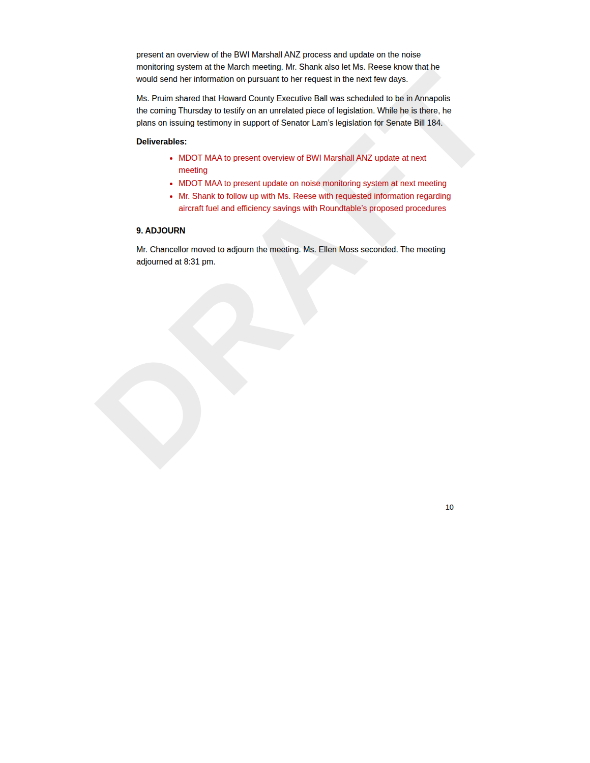DRAFT
present an overview of the BWI Marshall ANZ process and update on the noise monitoring system at the March meeting. Mr. Shank also let Ms. Reese know that he would send her information on pursuant to her request in the next few days.
Ms. Pruim shared that Howard County Executive Ball was scheduled to be in Annapolis the coming Thursday to testify on an unrelated piece of legislation. While he is there, he plans on issuing testimony in support of Senator Lam’s legislation for Senate Bill 184.
Deliverables:
MDOT MAA to present overview of BWI Marshall ANZ update at next meeting
MDOT MAA to present update on noise monitoring system at next meeting
Mr. Shank to follow up with Ms. Reese with requested information regarding aircraft fuel and efficiency savings with Roundtable’s proposed procedures
9. ADJOURN
Mr. Chancellor moved to adjourn the meeting. Ms. Ellen Moss seconded. The meeting adjourned at 8:31 pm.
10